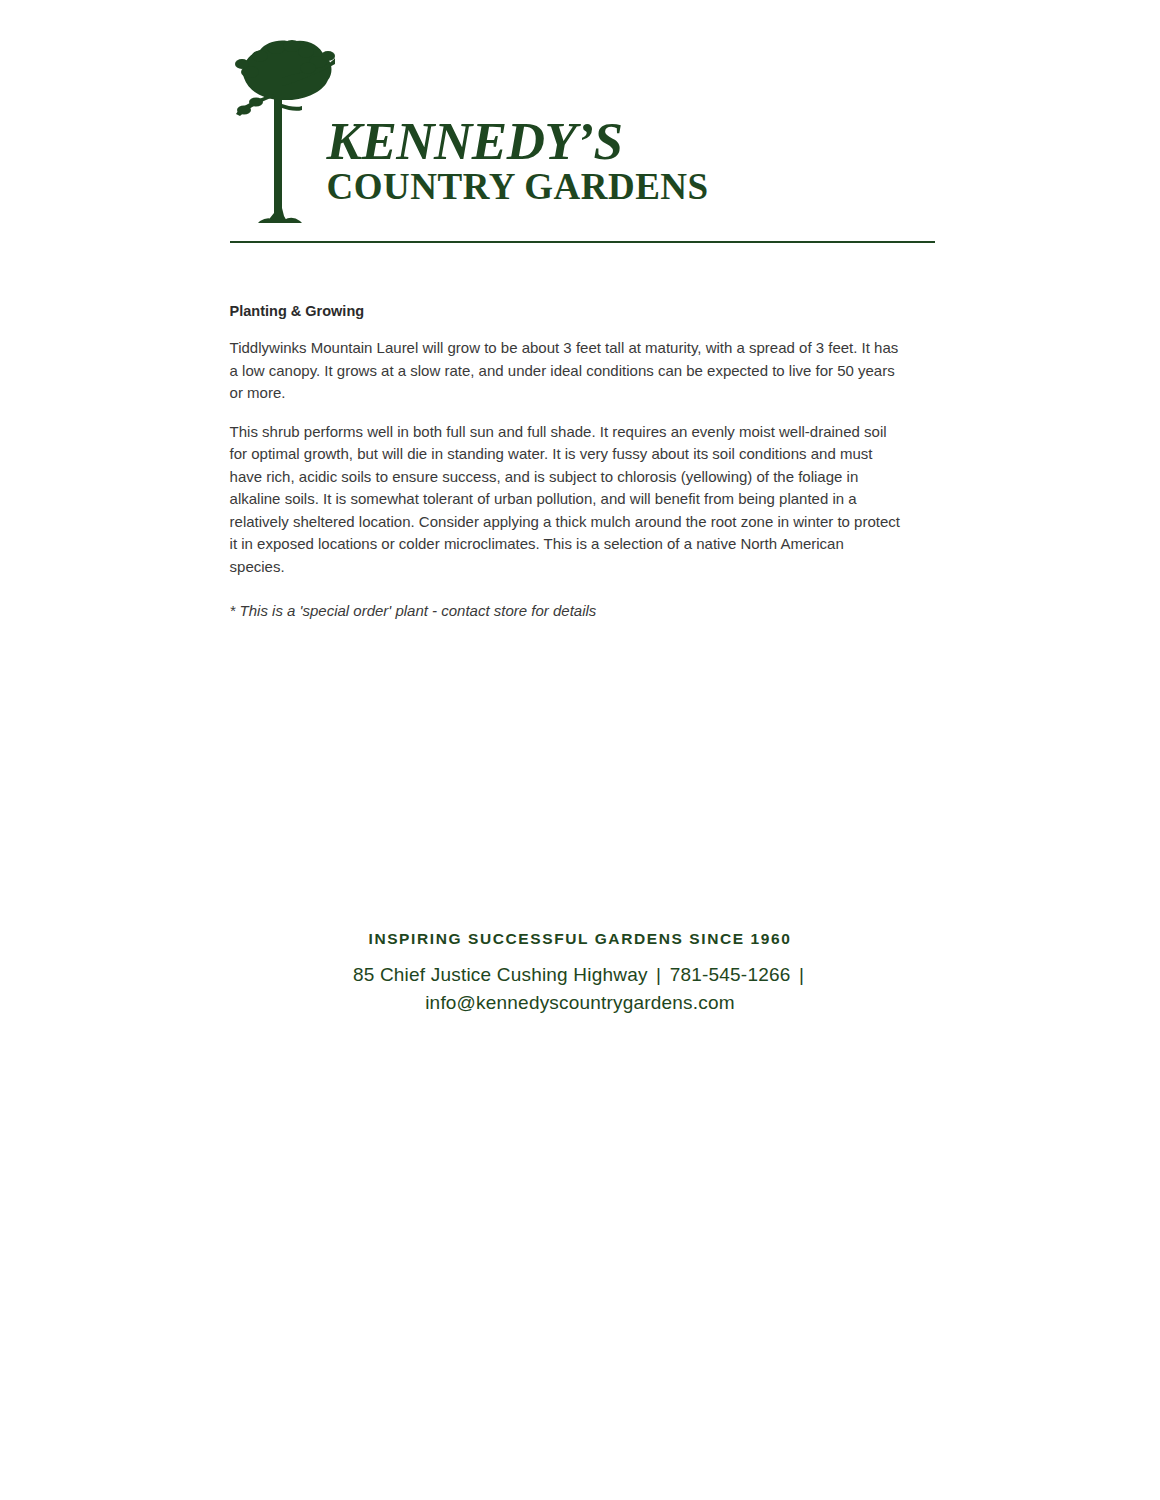KENNEDY’S COUNTRY GARDENS
Planting & Growing
Tiddlywinks Mountain Laurel will grow to be about 3 feet tall at maturity, with a spread of 3 feet. It has a low canopy. It grows at a slow rate, and under ideal conditions can be expected to live for 50 years or more.
This shrub performs well in both full sun and full shade. It requires an evenly moist well-drained soil for optimal growth, but will die in standing water. It is very fussy about its soil conditions and must have rich, acidic soils to ensure success, and is subject to chlorosis (yellowing) of the foliage in alkaline soils. It is somewhat tolerant of urban pollution, and will benefit from being planted in a relatively sheltered location. Consider applying a thick mulch around the root zone in winter to protect it in exposed locations or colder microclimates. This is a selection of a native North American species.
* This is a 'special order' plant - contact store for details
INSPIRING SUCCESSFUL GARDENS SINCE 1960
85 Chief Justice Cushing Highway | 781-545-1266 | info@kennedyscountrygardens.com